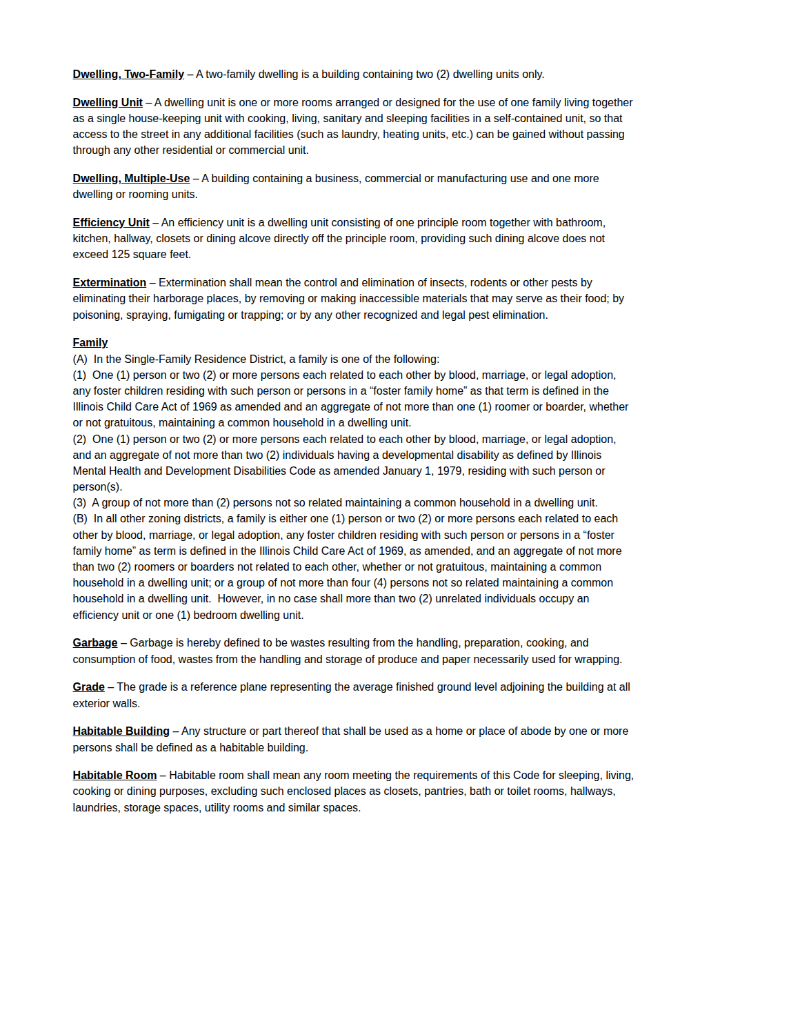Dwelling, Two-Family – A two-family dwelling is a building containing two (2) dwelling units only.
Dwelling Unit – A dwelling unit is one or more rooms arranged or designed for the use of one family living together as a single house-keeping unit with cooking, living, sanitary and sleeping facilities in a self-contained unit, so that access to the street in any additional facilities (such as laundry, heating units, etc.) can be gained without passing through any other residential or commercial unit.
Dwelling, Multiple-Use – A building containing a business, commercial or manufacturing use and one more dwelling or rooming units.
Efficiency Unit – An efficiency unit is a dwelling unit consisting of one principle room together with bathroom, kitchen, hallway, closets or dining alcove directly off the principle room, providing such dining alcove does not exceed 125 square feet.
Extermination – Extermination shall mean the control and elimination of insects, rodents or other pests by eliminating their harborage places, by removing or making inaccessible materials that may serve as their food; by poisoning, spraying, fumigating or trapping; or by any other recognized and legal pest elimination.
Family
(A) In the Single-Family Residence District, a family is one of the following:
(1) One (1) person or two (2) or more persons each related to each other by blood, marriage, or legal adoption, any foster children residing with such person or persons in a “foster family home” as that term is defined in the Illinois Child Care Act of 1969 as amended and an aggregate of not more than one (1) roomer or boarder, whether or not gratuitous, maintaining a common household in a dwelling unit.
(2) One (1) person or two (2) or more persons each related to each other by blood, marriage, or legal adoption, and an aggregate of not more than two (2) individuals having a developmental disability as defined by Illinois Mental Health and Development Disabilities Code as amended January 1, 1979, residing with such person or person(s).
(3) A group of not more than (2) persons not so related maintaining a common household in a dwelling unit.
(B) In all other zoning districts, a family is either one (1) person or two (2) or more persons each related to each other by blood, marriage, or legal adoption, any foster children residing with such person or persons in a “foster family home” as term is defined in the Illinois Child Care Act of 1969, as amended, and an aggregate of not more than two (2) roomers or boarders not related to each other, whether or not gratuitous, maintaining a common household in a dwelling unit; or a group of not more than four (4) persons not so related maintaining a common household in a dwelling unit. However, in no case shall more than two (2) unrelated individuals occupy an efficiency unit or one (1) bedroom dwelling unit.
Garbage – Garbage is hereby defined to be wastes resulting from the handling, preparation, cooking, and consumption of food, wastes from the handling and storage of produce and paper necessarily used for wrapping.
Grade – The grade is a reference plane representing the average finished ground level adjoining the building at all exterior walls.
Habitable Building – Any structure or part thereof that shall be used as a home or place of abode by one or more persons shall be defined as a habitable building.
Habitable Room – Habitable room shall mean any room meeting the requirements of this Code for sleeping, living, cooking or dining purposes, excluding such enclosed places as closets, pantries, bath or toilet rooms, hallways, laundries, storage spaces, utility rooms and similar spaces.